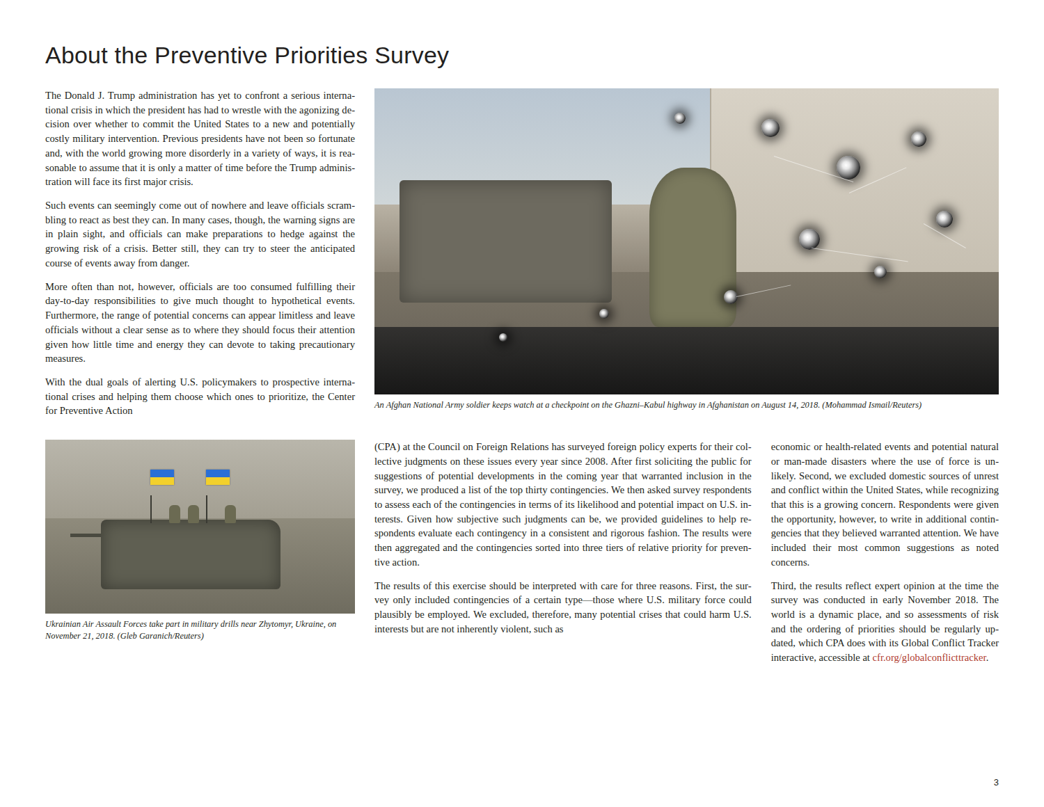About the Preventive Priorities Survey
The Donald J. Trump administration has yet to confront a serious international crisis in which the president has had to wrestle with the agonizing decision over whether to commit the United States to a new and potentially costly military intervention. Previous presidents have not been so fortunate and, with the world growing more disorderly in a variety of ways, it is reasonable to assume that it is only a matter of time before the Trump administration will face its first major crisis.
Such events can seemingly come out of nowhere and leave officials scrambling to react as best they can. In many cases, though, the warning signs are in plain sight, and officials can make preparations to hedge against the growing risk of a crisis. Better still, they can try to steer the anticipated course of events away from danger.
More often than not, however, officials are too consumed fulfilling their day-to-day responsibilities to give much thought to hypothetical events. Furthermore, the range of potential concerns can appear limitless and leave officials without a clear sense as to where they should focus their attention given how little time and energy they can devote to taking precautionary measures.
With the dual goals of alerting U.S. policymakers to prospective international crises and helping them choose which ones to prioritize, the Center for Preventive Action
An Afghan National Army soldier keeps watch at a checkpoint on the Ghazni–Kabul highway in Afghanistan on August 14, 2018. (Mohammad Ismail/Reuters)
Ukrainian Air Assault Forces take part in military drills near Zhytomyr, Ukraine, on November 21, 2018. (Gleb Garanich/Reuters)
(CPA) at the Council on Foreign Relations has surveyed foreign policy experts for their collective judgments on these issues every year since 2008. After first soliciting the public for suggestions of potential developments in the coming year that warranted inclusion in the survey, we produced a list of the top thirty contingencies. We then asked survey respondents to assess each of the contingencies in terms of its likelihood and potential impact on U.S. interests. Given how subjective such judgments can be, we provided guidelines to help respondents evaluate each contingency in a consistent and rigorous fashion. The results were then aggregated and the contingencies sorted into three tiers of relative priority for preventive action.
The results of this exercise should be interpreted with care for three reasons. First, the survey only included contingencies of a certain type—those where U.S. military force could plausibly be employed. We excluded, therefore, many potential crises that could harm U.S. interests but are not inherently violent, such as
economic or health-related events and potential natural or man-made disasters where the use of force is unlikely. Second, we excluded domestic sources of unrest and conflict within the United States, while recognizing that this is a growing concern. Respondents were given the opportunity, however, to write in additional contingencies that they believed warranted attention. We have included their most common suggestions as noted concerns.
Third, the results reflect expert opinion at the time the survey was conducted in early November 2018. The world is a dynamic place, and so assessments of risk and the ordering of priorities should be regularly updated, which CPA does with its Global Conflict Tracker interactive, accessible at cfr.org/globalconflicttracker.
3